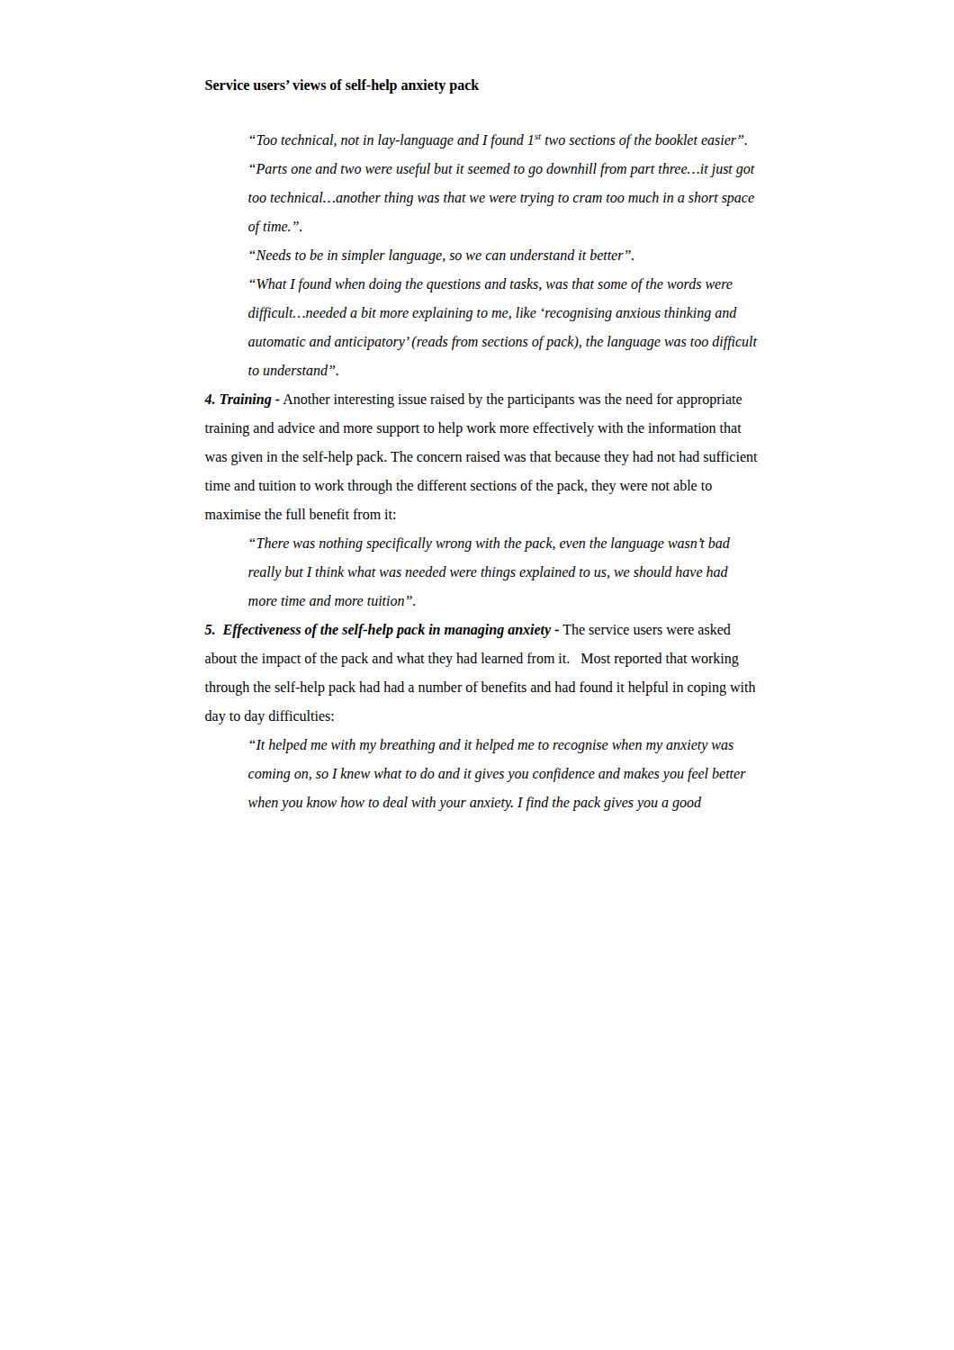Service users’ views of self-help anxiety pack
“Too technical, not in lay-language and I found 1st two sections of the booklet easier”.
“Parts one and two were useful but it seemed to go downhill from part three…it just got too technical…another thing was that we were trying to cram too much in a short space of time.”.
“Needs to be in simpler language, so we can understand it better”.
“What I found when doing the questions and tasks, was that some of the words were difficult…needed a bit more explaining to me, like ‘recognising anxious thinking and automatic and anticipatory’ (reads from sections of pack), the language was too difficult to understand”.
4. Training - Another interesting issue raised by the participants was the need for appropriate training and advice and more support to help work more effectively with the information that was given in the self-help pack. The concern raised was that because they had not had sufficient time and tuition to work through the different sections of the pack, they were not able to maximise the full benefit from it:
“There was nothing specifically wrong with the pack, even the language wasn’t bad really but I think what was needed were things explained to us, we should have had more time and more tuition”.
5. Effectiveness of the self-help pack in managing anxiety - The service users were asked about the impact of the pack and what they had learned from it. Most reported that working through the self-help pack had had a number of benefits and had found it helpful in coping with day to day difficulties:
“It helped me with my breathing and it helped me to recognise when my anxiety was coming on, so I knew what to do and it gives you confidence and makes you feel better when you know how to deal with your anxiety. I find the pack gives you a good